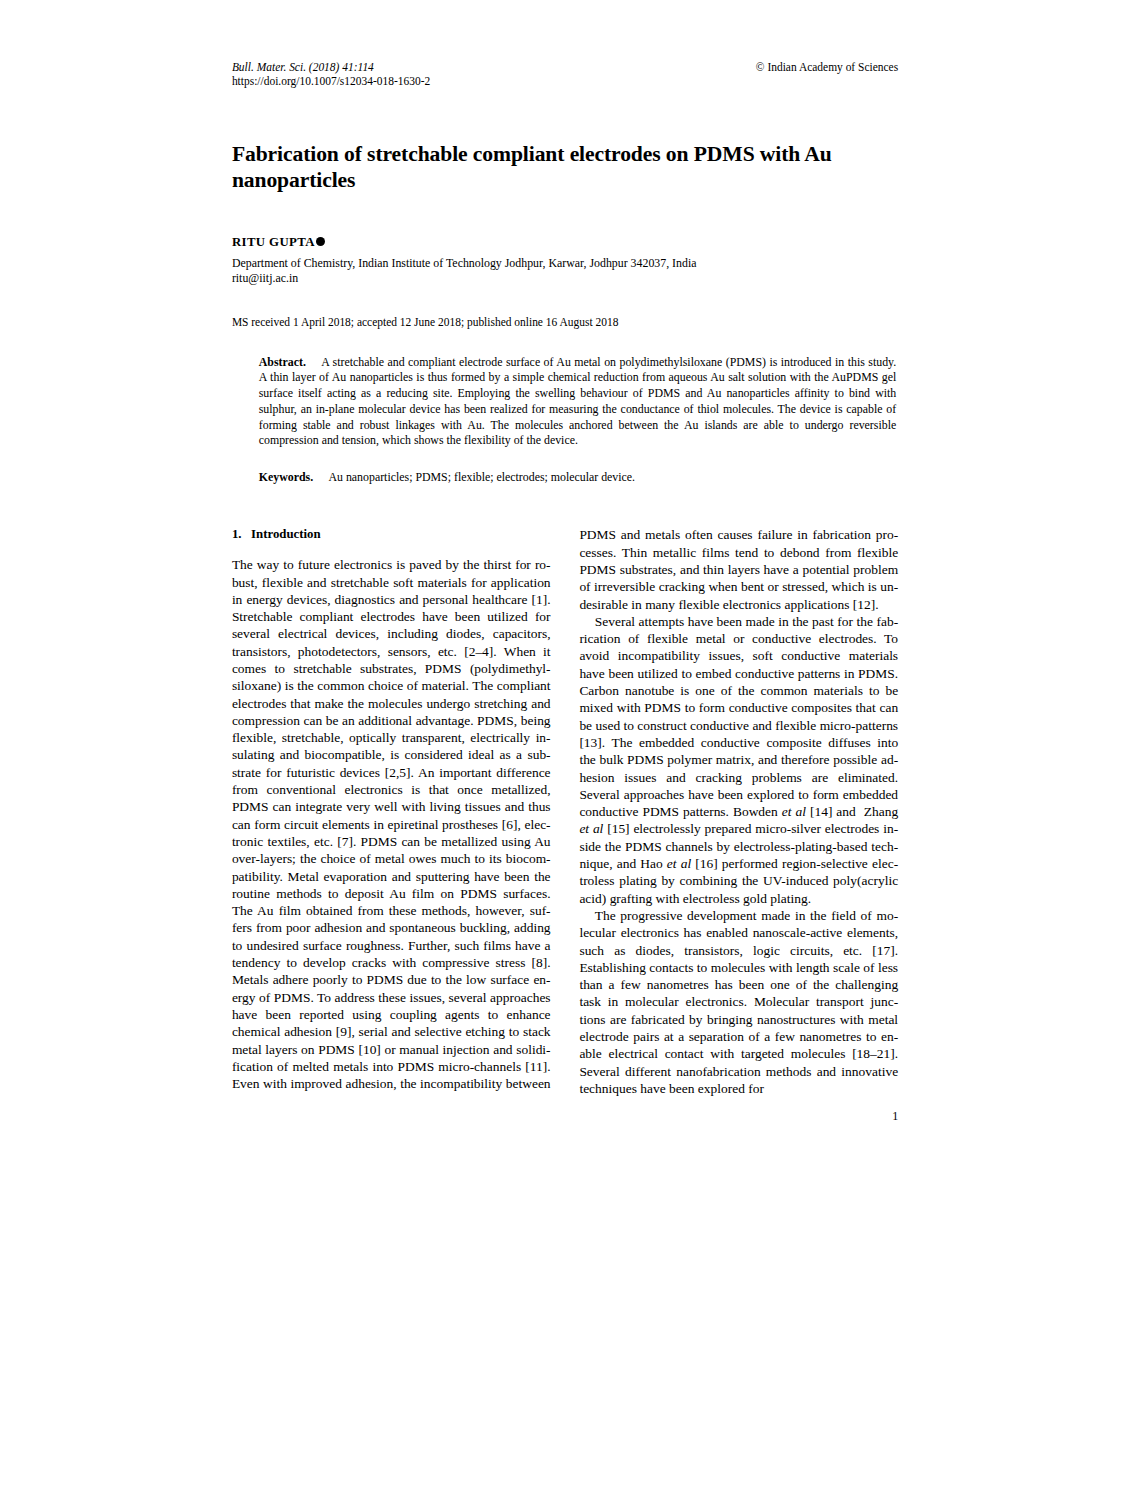Bull. Mater. Sci. (2018) 41:114
https://doi.org/10.1007/s12034-018-1630-2
© Indian Academy of Sciences
Fabrication of stretchable compliant electrodes on PDMS with Au
nanoparticles
RITU GUPTA
Department of Chemistry, Indian Institute of Technology Jodhpur, Karwar, Jodhpur 342037, India
ritu@iitj.ac.in
MS received 1 April 2018; accepted 12 June 2018; published online 16 August 2018
Abstract. A stretchable and compliant electrode surface of Au metal on polydimethylsiloxane (PDMS) is introduced in this study. A thin layer of Au nanoparticles is thus formed by a simple chemical reduction from aqueous Au salt solution with the AuPDMS gel surface itself acting as a reducing site. Employing the swelling behaviour of PDMS and Au nanoparticles affinity to bind with sulphur, an in-plane molecular device has been realized for measuring the conductance of thiol molecules. The device is capable of forming stable and robust linkages with Au. The molecules anchored between the Au islands are able to undergo reversible compression and tension, which shows the flexibility of the device.
Keywords. Au nanoparticles; PDMS; flexible; electrodes; molecular device.
1. Introduction
The way to future electronics is paved by the thirst for robust, flexible and stretchable soft materials for application in energy devices, diagnostics and personal healthcare [1]. Stretchable compliant electrodes have been utilized for several electrical devices, including diodes, capacitors, transistors, photodetectors, sensors, etc. [2–4]. When it comes to stretchable substrates, PDMS (polydimethylsiloxane) is the common choice of material. The compliant electrodes that make the molecules undergo stretching and compression can be an additional advantage. PDMS, being flexible, stretchable, optically transparent, electrically insulating and biocompatible, is considered ideal as a substrate for futuristic devices [2,5]. An important difference from conventional electronics is that once metallized, PDMS can integrate very well with living tissues and thus can form circuit elements in epiretinal prostheses [6], electronic textiles, etc. [7]. PDMS can be metallized using Au over-layers; the choice of metal owes much to its biocompatibility. Metal evaporation and sputtering have been the routine methods to deposit Au film on PDMS surfaces. The Au film obtained from these methods, however, suffers from poor adhesion and spontaneous buckling, adding to undesired surface roughness. Further, such films have a tendency to develop cracks with compressive stress [8]. Metals adhere poorly to PDMS due to the low surface energy of PDMS. To address these issues, several approaches have been reported using coupling agents to enhance chemical adhesion [9], serial and selective etching to stack metal layers on PDMS [10] or manual injection and solidification of melted metals into PDMS micro-channels [11]. Even with improved adhesion, the incompatibility between PDMS and metals often causes failure in fabrication processes. Thin metallic films tend to debond from flexible PDMS substrates, and thin layers have a potential problem of irreversible cracking when bent or stressed, which is undesirable in many flexible electronics applications [12].
Several attempts have been made in the past for the fabrication of flexible metal or conductive electrodes. To avoid incompatibility issues, soft conductive materials have been utilized to embed conductive patterns in PDMS. Carbon nanotube is one of the common materials to be mixed with PDMS to form conductive composites that can be used to construct conductive and flexible micro-patterns [13]. The embedded conductive composite diffuses into the bulk PDMS polymer matrix, and therefore possible adhesion issues and cracking problems are eliminated. Several approaches have been explored to form embedded conductive PDMS patterns. Bowden et al [14] and Zhang et al [15] electrolessly prepared micro-silver electrodes inside the PDMS channels by electroless-plating-based technique, and Hao et al [16] performed region-selective electroless plating by combining the UV-induced poly(acrylic acid) grafting with electroless gold plating.
The progressive development made in the field of molecular electronics has enabled nanoscale-active elements, such as diodes, transistors, logic circuits, etc. [17]. Establishing contacts to molecules with length scale of less than a few nanometres has been one of the challenging task in molecular electronics. Molecular transport junctions are fabricated by bringing nanostructures with metal electrode pairs at a separation of a few nanometres to enable electrical contact with targeted molecules [18–21]. Several different nanofabrication methods and innovative techniques have been explored for
1